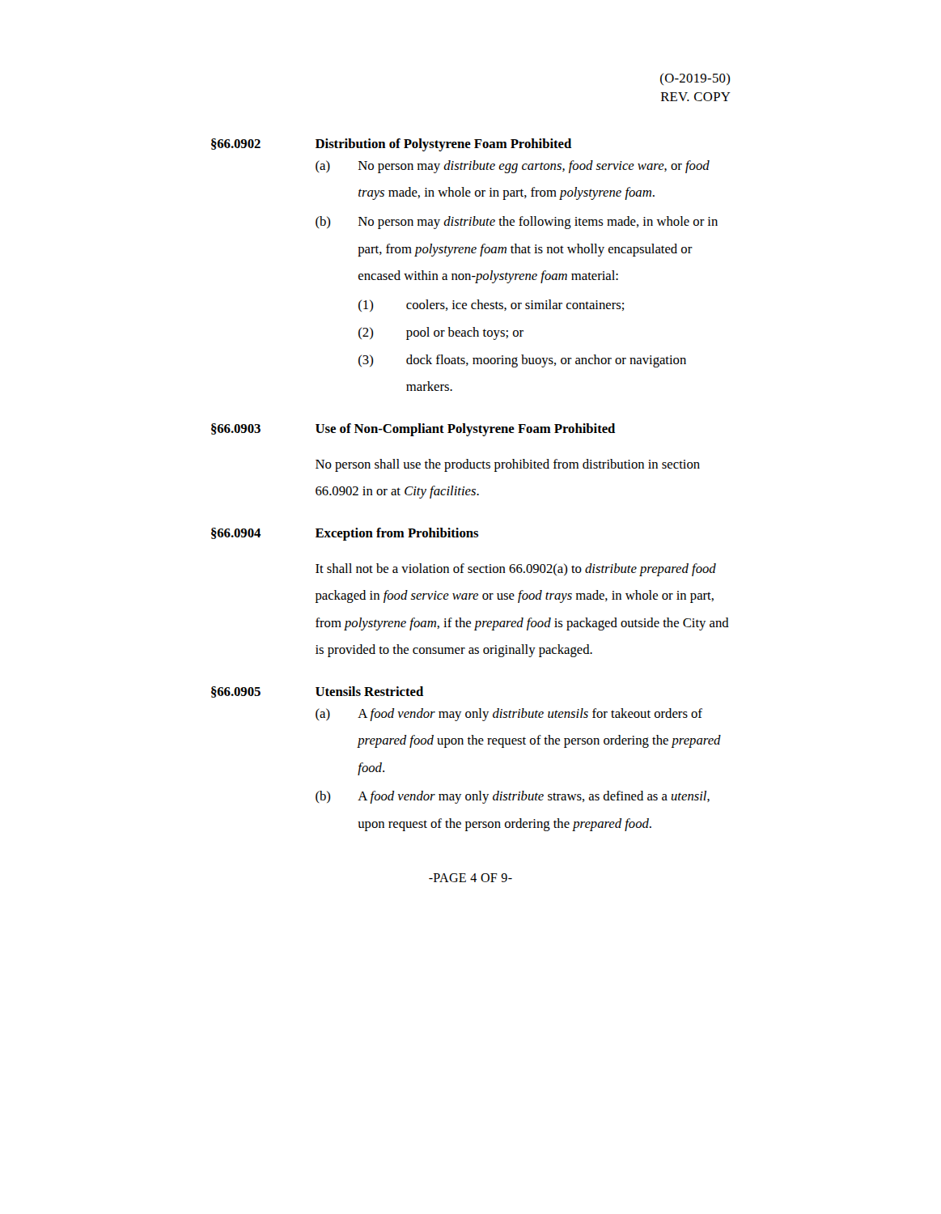(O-2019-50)
REV. COPY
§66.0902
Distribution of Polystyrene Foam Prohibited
(a)
No person may distribute egg cartons, food service ware, or food trays made, in whole or in part, from polystyrene foam.
(b)
No person may distribute the following items made, in whole or in part, from polystyrene foam that is not wholly encapsulated or encased within a non-polystyrene foam material:
(1)
coolers, ice chests, or similar containers;
(2)
pool or beach toys; or
(3)
dock floats, mooring buoys, or anchor or navigation markers.
§66.0903
Use of Non-Compliant Polystyrene Foam Prohibited
No person shall use the products prohibited from distribution in section 66.0902 in or at City facilities.
§66.0904
Exception from Prohibitions
It shall not be a violation of section 66.0902(a) to distribute prepared food packaged in food service ware or use food trays made, in whole or in part, from polystyrene foam, if the prepared food is packaged outside the City and is provided to the consumer as originally packaged.
§66.0905
Utensils Restricted
(a)
A food vendor may only distribute utensils for takeout orders of prepared food upon the request of the person ordering the prepared food.
(b)
A food vendor may only distribute straws, as defined as a utensil, upon request of the person ordering the prepared food.
-PAGE 4 OF 9-